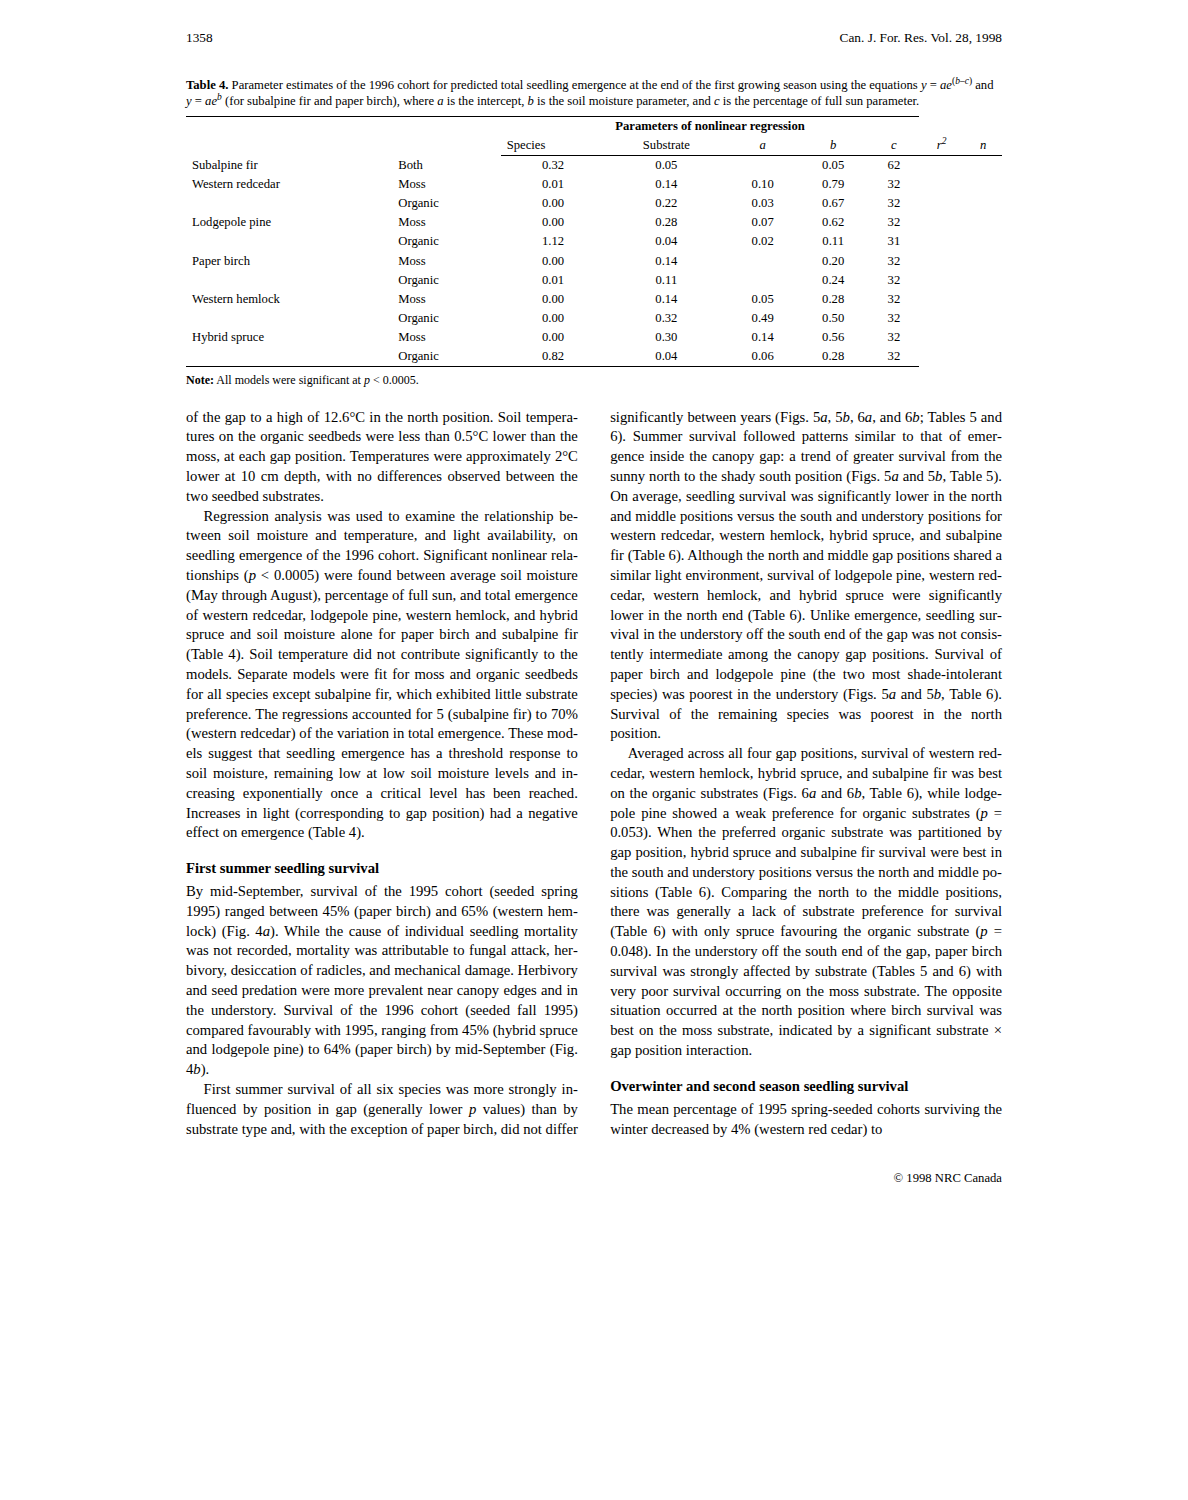1358 Can. J. For. Res. Vol. 28, 1998
Table 4. Parameter estimates of the 1996 cohort for predicted total seedling emergence at the end of the first growing season using the equations y = ae ( b – c ) and y = ae b (for subalpine fir and paper birch), where a is the intercept, b is the soil moisture parameter, and c is the percentage of full sun parameter.
| | | Parameters of nonlinear regression |
| --- | --- | --- |
| Species | Substrate | a | b | c | r 2 | n |
| Subalpine fir | Both | 0.32 | 0.05 | | 0.05 | 62 |
| Western redcedar | Moss | 0.01 | 0.14 | 0.10 | 0.79 | 32 |
| | Organic | 0.00 | 0.22 | 0.03 | 0.67 | 32 |
| Lodgepole pine | Moss | 0.00 | 0.28 | 0.07 | 0.62 | 32 |
| | Organic | 1.12 | 0.04 | 0.02 | 0.11 | 31 |
| Paper birch | Moss | 0.00 | 0.14 | | 0.20 | 32 |
| | Organic | 0.01 | 0.11 | | 0.24 | 32 |
| Western hemlock | Moss | 0.00 | 0.14 | 0.05 | 0.28 | 32 |
| | Organic | 0.00 | 0.32 | 0.49 | 0.50 | 32 |
| Hybrid spruce | Moss | 0.00 | 0.30 | 0.14 | 0.56 | 32 |
| | Organic | 0.82 | 0.04 | 0.06 | 0.28 | 32 |
Note: All models were significant at p < 0.0005.
of the gap to a high of 12.6°C in the north position. Soil temperatures on the organic seedbeds were less than 0.5°C lower than the moss, at each gap position. Temperatures were approximately 2°C lower at 10 cm depth, with no differences observed between the two seedbed substrates.
Regression analysis was used to examine the relationship between soil moisture and temperature, and light availability, on seedling emergence of the 1996 cohort. Significant nonlinear relationships (p < 0.0005) were found between average soil moisture (May through August), percentage of full sun, and total emergence of western redcedar, lodgepole pine, western hemlock, and hybrid spruce and soil moisture alone for paper birch and subalpine fir (Table 4). Soil temperature did not contribute significantly to the models. Separate models were fit for moss and organic seedbeds for all species except subalpine fir, which exhibited little substrate preference. The regressions accounted for 5 (subalpine fir) to 70% (western redcedar) of the variation in total emergence. These models suggest that seedling emergence has a threshold response to soil moisture, remaining low at low soil moisture levels and increasing exponentially once a critical level has been reached. Increases in light (corresponding to gap position) had a negative effect on emergence (Table 4).
First summer seedling survival
By mid-September, survival of the 1995 cohort (seeded spring 1995) ranged between 45% (paper birch) and 65% (western hemlock) (Fig. 4a). While the cause of individual seedling mortality was not recorded, mortality was attributable to fungal attack, herbivory, desiccation of radicles, and mechanical damage. Herbivory and seed predation were more prevalent near canopy edges and in the understory. Survival of the 1996 cohort (seeded fall 1995) compared favourably with 1995, ranging from 45% (hybrid spruce and lodgepole pine) to 64% (paper birch) by mid-September (Fig. 4b).
First summer survival of all six species was more strongly influenced by position in gap (generally lower p values) than by substrate type and, with the exception of paper birch, did not differ significantly between years (Figs. 5a, 5b, 6a, and 6b; Tables 5 and 6). Summer survival followed patterns similar to that of emergence inside the canopy gap: a trend of greater survival from the sunny north to the shady south position (Figs. 5a and 5b, Table 5). On average, seedling survival was significantly lower in the north and middle positions versus the south and understory positions for western redcedar, western hemlock, hybrid spruce, and subalpine fir (Table 6). Although the north and middle gap positions shared a similar light environment, survival of lodgepole pine, western redcedar, western hemlock, and hybrid spruce were significantly lower in the north end (Table 6). Unlike emergence, seedling survival in the understory off the south end of the gap was not consistently intermediate among the canopy gap positions. Survival of paper birch and lodgepole pine (the two most shade-intolerant species) was poorest in the understory (Figs. 5a and 5b, Table 6). Survival of the remaining species was poorest in the north position.
Averaged across all four gap positions, survival of western redcedar, western hemlock, hybrid spruce, and subalpine fir was best on the organic substrates (Figs. 6a and 6b, Table 6), while lodgepole pine showed a weak preference for organic substrates (p = 0.053). When the preferred organic substrate was partitioned by gap position, hybrid spruce and subalpine fir survival were best in the south and understory positions versus the north and middle positions (Table 6). Comparing the north to the middle positions, there was generally a lack of substrate preference for survival (Table 6) with only spruce favouring the organic substrate (p = 0.048). In the understory off the south end of the gap, paper birch survival was strongly affected by substrate (Tables 5 and 6) with very poor survival occurring on the moss substrate. The opposite situation occurred at the north position where birch survival was best on the moss substrate, indicated by a significant substrate × gap position interaction.
Overwinter and second season seedling survival
The mean percentage of 1995 spring-seeded cohorts surviving the winter decreased by 4% (western red cedar) to
© 1998 NRC Canada